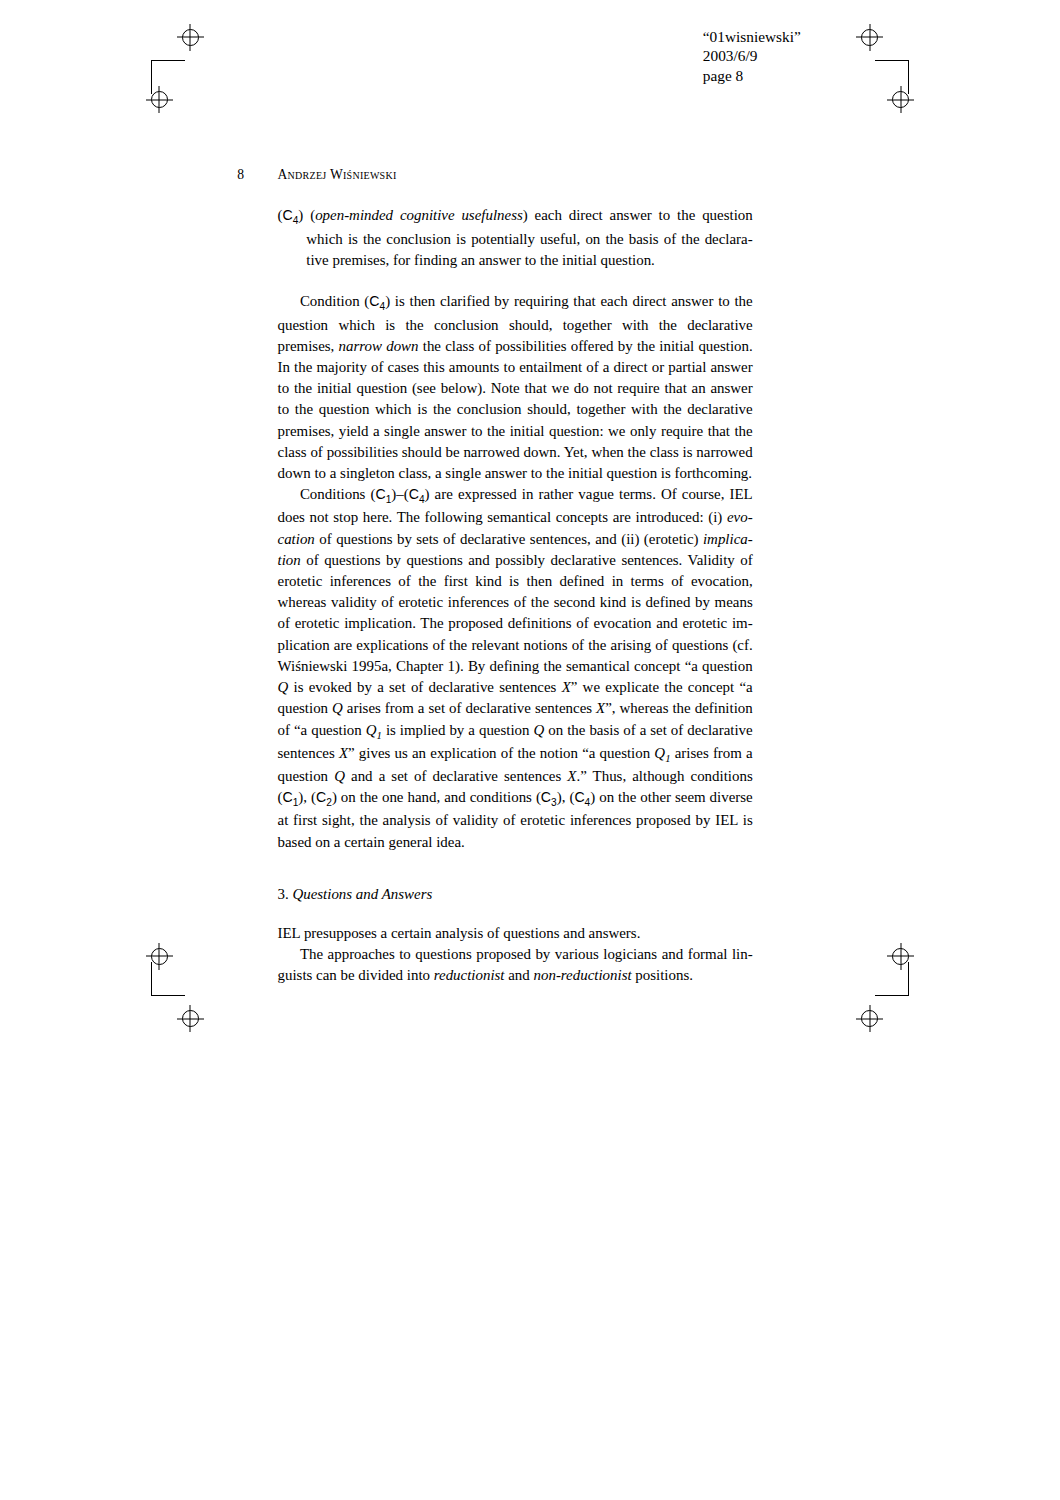“01wisniewski” 2003/6/9 page 8
8 Andrzej Wiśniewski
(C4) (open-minded cognitive usefulness) each direct answer to the question which is the conclusion is potentially useful, on the basis of the declarative premises, for finding an answer to the initial question.
Condition (C4) is then clarified by requiring that each direct answer to the question which is the conclusion should, together with the declarative premises, narrow down the class of possibilities offered by the initial question. In the majority of cases this amounts to entailment of a direct or partial answer to the initial question (see below). Note that we do not require that an answer to the question which is the conclusion should, together with the declarative premises, yield a single answer to the initial question: we only require that the class of possibilities should be narrowed down. Yet, when the class is narrowed down to a singleton class, a single answer to the initial question is forthcoming.
Conditions (C1)–(C4) are expressed in rather vague terms. Of course, IEL does not stop here. The following semantical concepts are introduced: (i) evocation of questions by sets of declarative sentences, and (ii) (erotetic) implication of questions by questions and possibly declarative sentences. Validity of erotetic inferences of the first kind is then defined in terms of evocation, whereas validity of erotetic inferences of the second kind is defined by means of erotetic implication. The proposed definitions of evocation and erotetic implication are explications of the relevant notions of the arising of questions (cf. Wiśniewski 1995a, Chapter 1). By defining the semantical concept “a question Q is evoked by a set of declarative sentences X” we explicate the concept “a question Q arises from a set of declarative sentences X”, whereas the definition of “a question Q1 is implied by a question Q on the basis of a set of declarative sentences X” gives us an explication of the notion “a question Q1 arises from a question Q and a set of declarative sentences X.” Thus, although conditions (C1), (C2) on the one hand, and conditions (C3), (C4) on the other seem diverse at first sight, the analysis of validity of erotetic inferences proposed by IEL is based on a certain general idea.
3. Questions and Answers
IEL presupposes a certain analysis of questions and answers.
The approaches to questions proposed by various logicians and formal linguists can be divided into reductionist and non-reductionist positions.